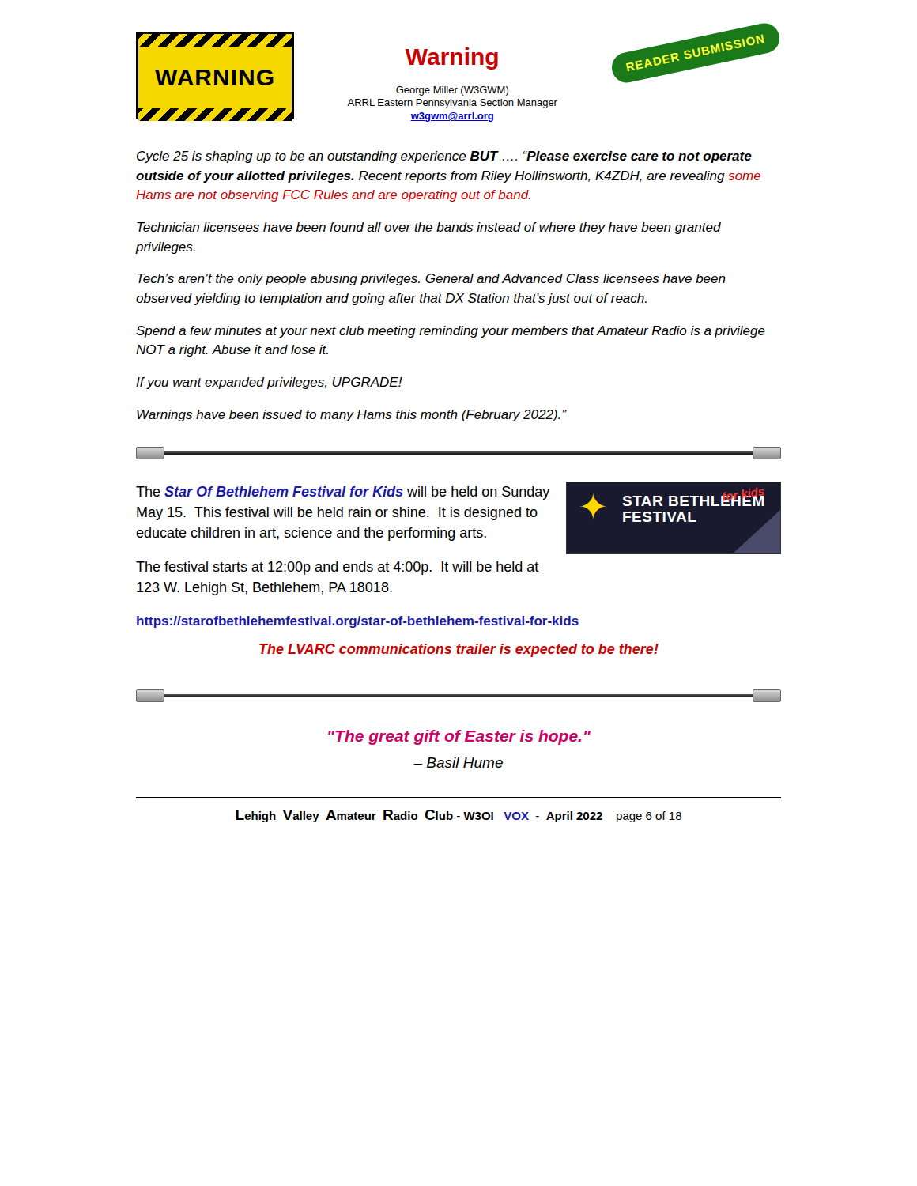WARNING
Warning
George Miller (W3GWM)
ARRL Eastern Pennsylvania Section Manager
w3gwm@arrl.org
READER SUBMISSION
Cycle 25 is shaping up to be an outstanding experience BUT …. “Please exercise care to not operate outside of your allotted privileges. Recent reports from Riley Hollinsworth, K4ZDH, are revealing some Hams are not observing FCC Rules and are operating out of band.
Technician licensees have been found all over the bands instead of where they have been granted privileges.
Tech’s aren’t the only people abusing privileges. General and Advanced Class licensees have been observed yielding to temptation and going after that DX Station that’s just out of reach.
Spend a few minutes at your next club meeting reminding your members that Amateur Radio is a privilege NOT a right. Abuse it and lose it.
If you want expanded privileges, UPGRADE!
Warnings have been issued to many Hams this month (February 2022).”
✦
STAR BETHLEHEM
FESTIVAL
for kids
The Star Of Bethlehem Festival for Kids will be held on Sunday May 15. This festival will be held rain or shine. It is designed to educate children in art, science and the performing arts.
The festival starts at 12:00p and ends at 4:00p. It will be held at 123 W. Lehigh St, Bethlehem, PA 18018.
https://starofbethlehemfestival.org/star-of-bethlehem-festival-for-kids
The LVARC communications trailer is expected to be there!
"The great gift of Easter is hope."
– Basil Hume
Lehigh Valley Amateur Radio Club - W3OI VOX - April 2022 page 6 of 18